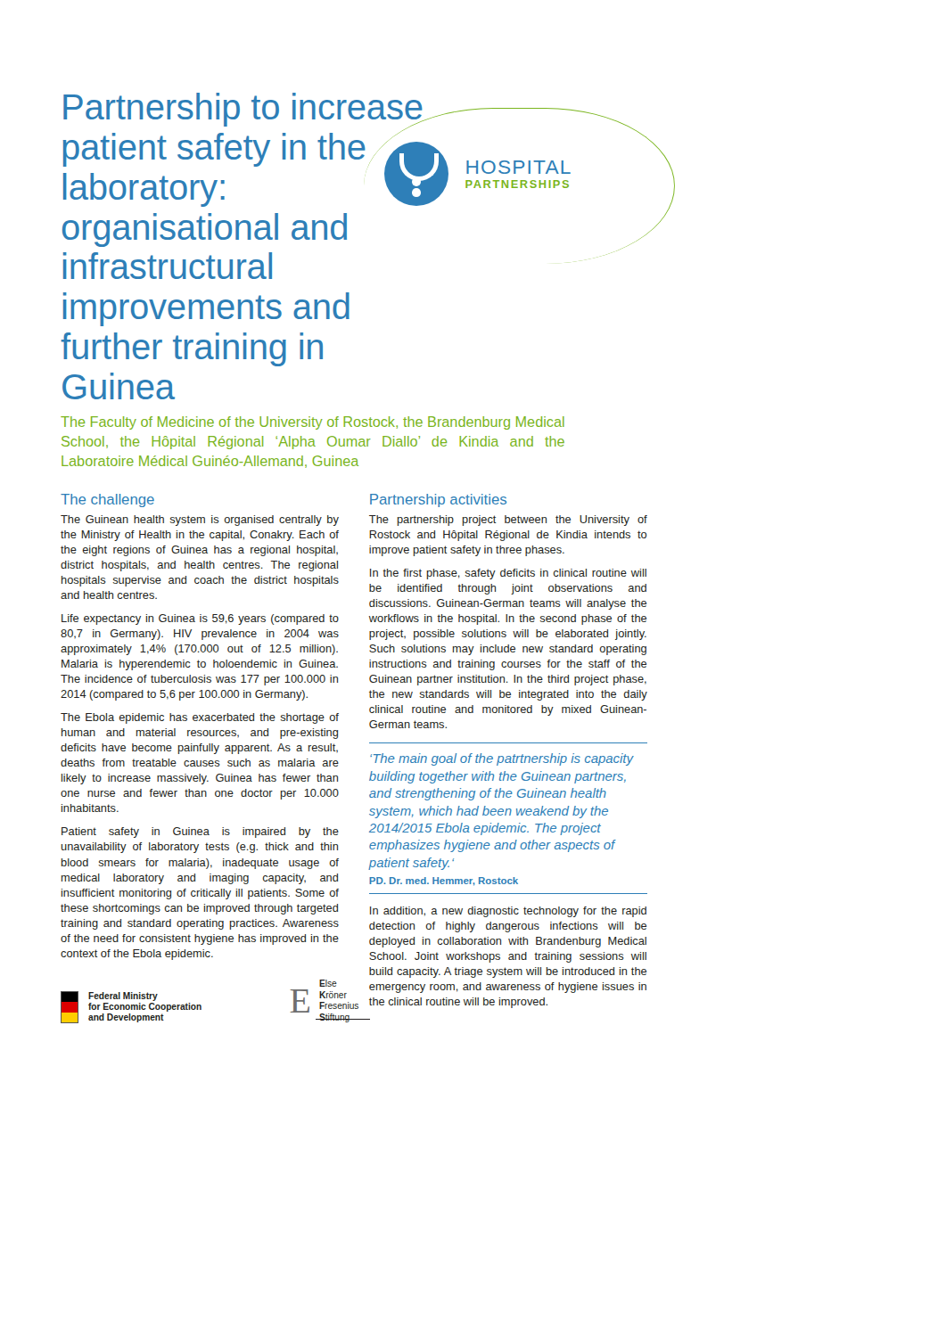Partnership to increase patient safety in the laboratory: organisational and infrastructural improvements and further training in Guinea
The Faculty of Medicine of the University of Rostock, the Brandenburg Medical School, the Hôpital Régional ‘Alpha Oumar Diallo’ de Kindia and the Laboratoire Médical Guinéo-Allemand, Guinea
HOSPITAL
PARTNERSHIPS
The challenge
The Guinean health system is organised centrally by the Ministry of Health in the capital, Conakry. Each of the eight regions of Guinea has a regional hospital, district hospitals, and health centres. The regional hospitals supervise and coach the district hospitals and health centres.
Life expectancy in Guinea is 59,6 years (compared to 80,7 in Germany). HIV prevalence in 2004 was approximately 1,4% (170.000 out of 12.5 million). Malaria is hyperendemic to holoendemic in Guinea. The incidence of tuberculosis was 177 per 100.000 in 2014 (compared to 5,6 per 100.000 in Germany).
The Ebola epidemic has exacerbated the shortage of human and material resources, and pre-existing deficits have become painfully apparent. As a result, deaths from treatable causes such as malaria are likely to increase massively. Guinea has fewer than one nurse and fewer than one doctor per 10.000 inhabitants.
Patient safety in Guinea is impaired by the unavailability of laboratory tests (e.g. thick and thin blood smears for malaria), inadequate usage of medical laboratory and imaging capacity, and insufficient monitoring of critically ill patients. Some of these shortcomings can be improved through targeted training and standard operating practices. Awareness of the need for consistent hygiene has improved in the context of the Ebola epidemic.
Partnership activities
The partnership project between the University of Rostock and Hôpital Régional de Kindia intends to improve patient safety in three phases.
In the first phase, safety deficits in clinical routine will be identified through joint observations and discussions. Guinean-German teams will analyse the workflows in the hospital. In the second phase of the project, possible solutions will be elaborated jointly. Such solutions may include new standard operating instructions and training courses for the staff of the Guinean partner institution. In the third project phase, the new standards will be integrated into the daily clinical routine and monitored by mixed Guinean-German teams.
‘The main goal of the patrtnership is capacity building together with the Guinean partners, and strengthening of the Guinean health system, which had been weakend by the 2014/2015 Ebola epidemic. The project emphasizes hygiene and other aspects of patient safety.‘
PD. Dr. med. Hemmer, Rostock
In addition, a new diagnostic technology for the rapid detection of highly dangerous infections will be deployed in collaboration with Brandenburg Medical School. Joint workshops and training sessions will build capacity. A triage system will be introduced in the emergency room, and awareness of hygiene issues in the clinical routine will be improved.
Federal Ministry
for Economic Cooperation
and Development
E
Else
Kröner
Fresenius
Stiftung